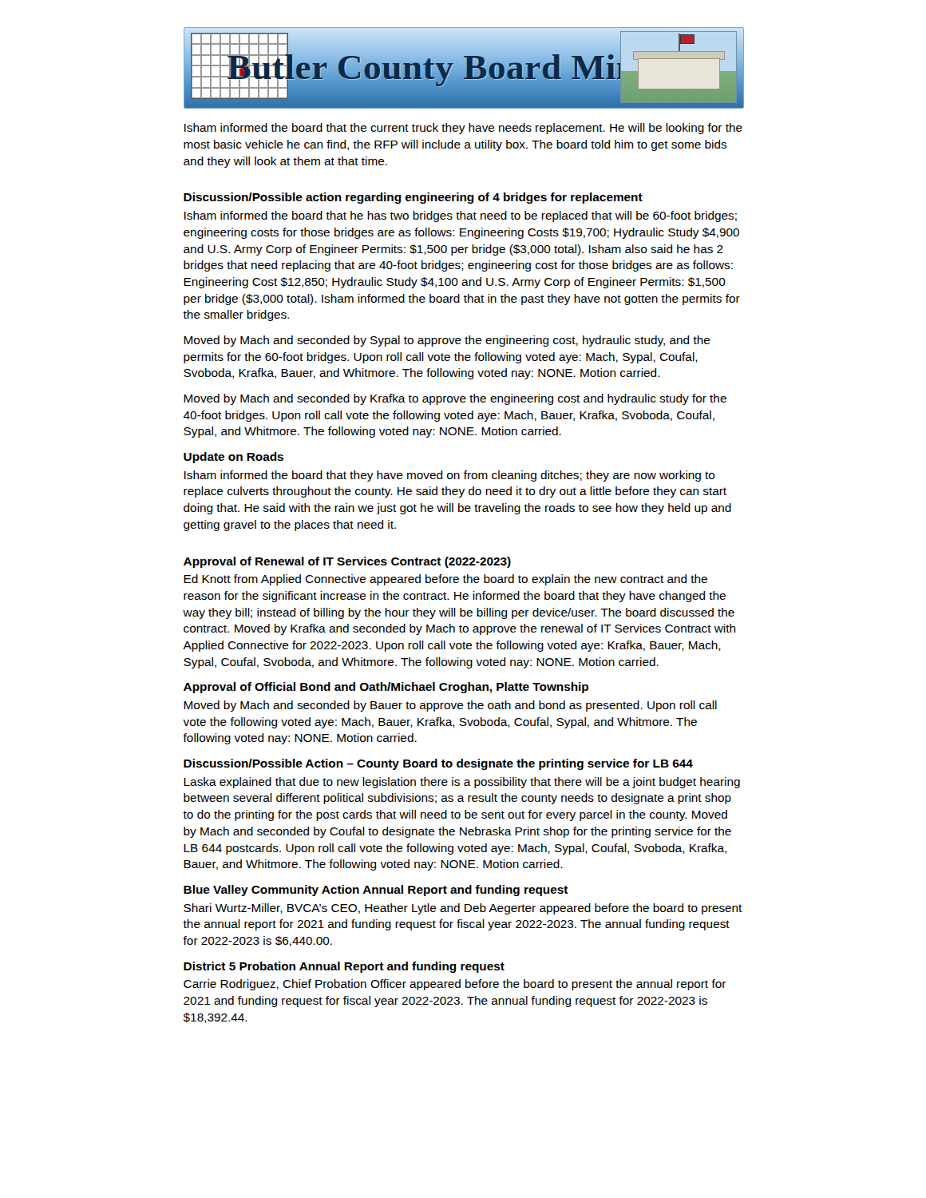Butler County Board Minutes
Isham informed the board that the current truck they have needs replacement. He will be looking for the most basic vehicle he can find, the RFP will include a utility box. The board told him to get some bids and they will look at them at that time.
Discussion/Possible action regarding engineering of 4 bridges for replacement
Isham informed the board that he has two bridges that need to be replaced that will be 60-foot bridges; engineering costs for those bridges are as follows: Engineering Costs $19,700; Hydraulic Study $4,900 and U.S. Army Corp of Engineer Permits: $1,500 per bridge ($3,000 total). Isham also said he has 2 bridges that need replacing that are 40-foot bridges; engineering cost for those bridges are as follows: Engineering Cost $12,850; Hydraulic Study $4,100 and U.S. Army Corp of Engineer Permits: $1,500 per bridge ($3,000 total). Isham informed the board that in the past they have not gotten the permits for the smaller bridges.
Moved by Mach and seconded by Sypal to approve the engineering cost, hydraulic study, and the permits for the 60-foot bridges. Upon roll call vote the following voted aye: Mach, Sypal, Coufal, Svoboda, Krafka, Bauer, and Whitmore. The following voted nay: NONE. Motion carried.
Moved by Mach and seconded by Krafka to approve the engineering cost and hydraulic study for the 40-foot bridges. Upon roll call vote the following voted aye: Mach, Bauer, Krafka, Svoboda, Coufal, Sypal, and Whitmore. The following voted nay: NONE. Motion carried.
Update on Roads
Isham informed the board that they have moved on from cleaning ditches; they are now working to replace culverts throughout the county. He said they do need it to dry out a little before they can start doing that. He said with the rain we just got he will be traveling the roads to see how they held up and getting gravel to the places that need it.
Approval of Renewal of IT Services Contract (2022-2023)
Ed Knott from Applied Connective appeared before the board to explain the new contract and the reason for the significant increase in the contract. He informed the board that they have changed the way they bill; instead of billing by the hour they will be billing per device/user. The board discussed the contract. Moved by Krafka and seconded by Mach to approve the renewal of IT Services Contract with Applied Connective for 2022-2023. Upon roll call vote the following voted aye: Krafka, Bauer, Mach, Sypal, Coufal, Svoboda, and Whitmore. The following voted nay: NONE. Motion carried.
Approval of Official Bond and Oath/Michael Croghan, Platte Township
Moved by Mach and seconded by Bauer to approve the oath and bond as presented. Upon roll call vote the following voted aye: Mach, Bauer, Krafka, Svoboda, Coufal, Sypal, and Whitmore. The following voted nay: NONE. Motion carried.
Discussion/Possible Action – County Board to designate the printing service for LB 644
Laska explained that due to new legislation there is a possibility that there will be a joint budget hearing between several different political subdivisions; as a result the county needs to designate a print shop to do the printing for the post cards that will need to be sent out for every parcel in the county. Moved by Mach and seconded by Coufal to designate the Nebraska Print shop for the printing service for the LB 644 postcards. Upon roll call vote the following voted aye: Mach, Sypal, Coufal, Svoboda, Krafka, Bauer, and Whitmore. The following voted nay: NONE. Motion carried.
Blue Valley Community Action Annual Report and funding request
Shari Wurtz-Miller, BVCA’s CEO, Heather Lytle and Deb Aegerter appeared before the board to present the annual report for 2021 and funding request for fiscal year 2022-2023. The annual funding request for 2022-2023 is $6,440.00.
District 5 Probation Annual Report and funding request
Carrie Rodriguez, Chief Probation Officer appeared before the board to present the annual report for 2021 and funding request for fiscal year 2022-2023. The annual funding request for 2022-2023 is $18,392.44.